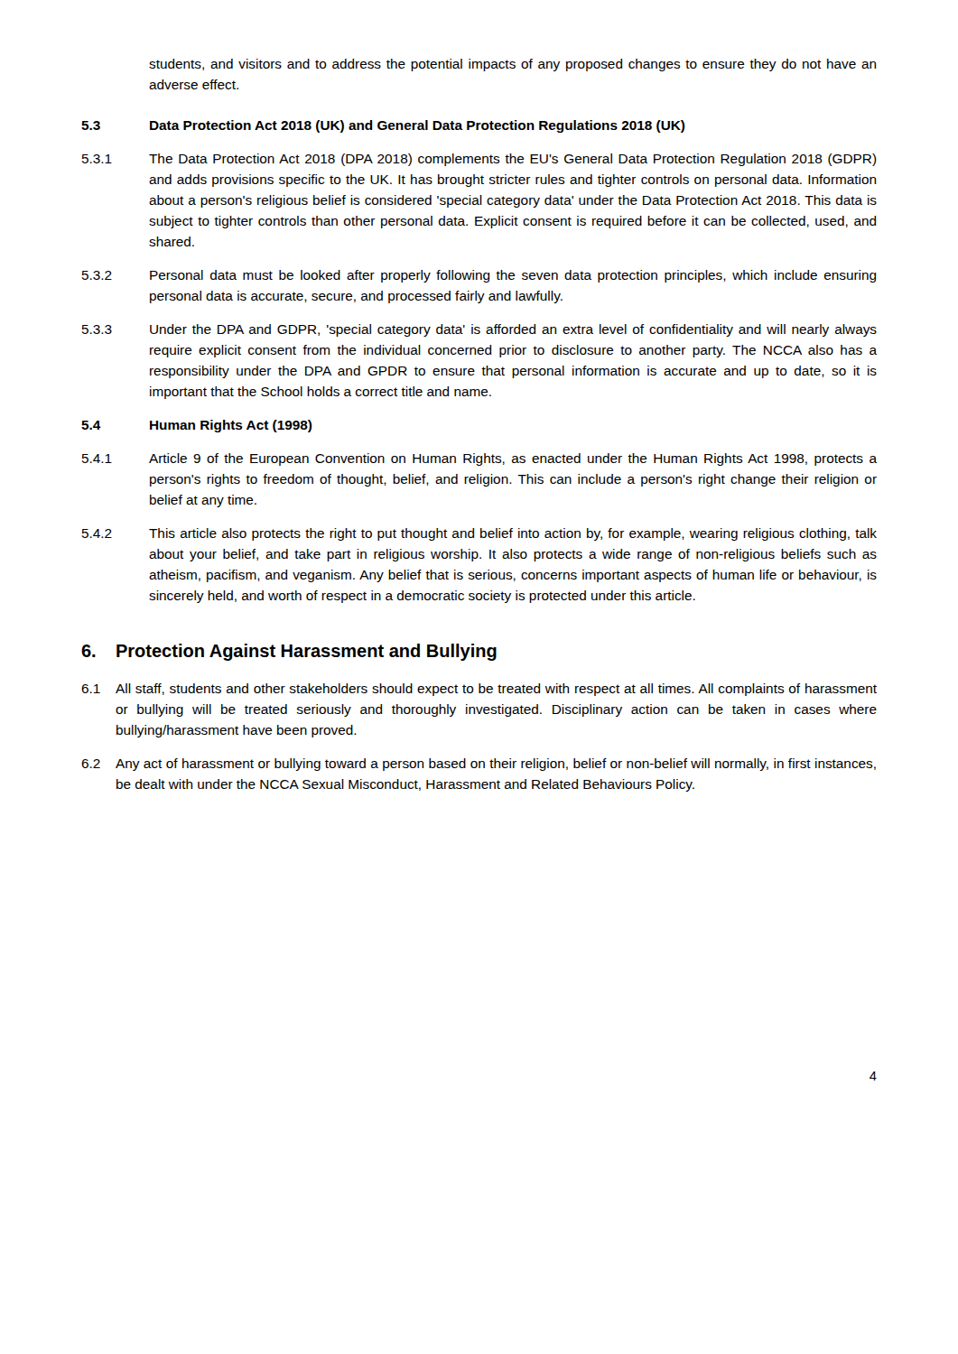students, and visitors and to address the potential impacts of any proposed changes to ensure they do not have an adverse effect.
5.3 Data Protection Act 2018 (UK) and General Data Protection Regulations 2018 (UK)
5.3.1
The Data Protection Act 2018 (DPA 2018) complements the EU's General Data Protection Regulation 2018 (GDPR) and adds provisions specific to the UK. It has brought stricter rules and tighter controls on personal data. Information about a person's religious belief is considered 'special category data' under the Data Protection Act 2018. This data is subject to tighter controls than other personal data. Explicit consent is required before it can be collected, used, and shared.
5.3.2
Personal data must be looked after properly following the seven data protection principles, which include ensuring personal data is accurate, secure, and processed fairly and lawfully.
5.3.3
Under the DPA and GDPR, 'special category data' is afforded an extra level of confidentiality and will nearly always require explicit consent from the individual concerned prior to disclosure to another party. The NCCA also has a responsibility under the DPA and GPDR to ensure that personal information is accurate and up to date, so it is important that the School holds a correct title and name.
5.4 Human Rights Act (1998)
5.4.1
Article 9 of the European Convention on Human Rights, as enacted under the Human Rights Act 1998, protects a person's rights to freedom of thought, belief, and religion. This can include a person's right change their religion or belief at any time.
5.4.2
This article also protects the right to put thought and belief into action by, for example, wearing religious clothing, talk about your belief, and take part in religious worship. It also protects a wide range of non-religious beliefs such as atheism, pacifism, and veganism. Any belief that is serious, concerns important aspects of human life or behaviour, is sincerely held, and worth of respect in a democratic society is protected under this article.
6. Protection Against Harassment and Bullying
6.1
All staff, students and other stakeholders should expect to be treated with respect at all times. All complaints of harassment or bullying will be treated seriously and thoroughly investigated. Disciplinary action can be taken in cases where bullying/harassment have been proved.
6.2
Any act of harassment or bullying toward a person based on their religion, belief or non-belief will normally, in first instances, be dealt with under the NCCA Sexual Misconduct, Harassment and Related Behaviours Policy.
4